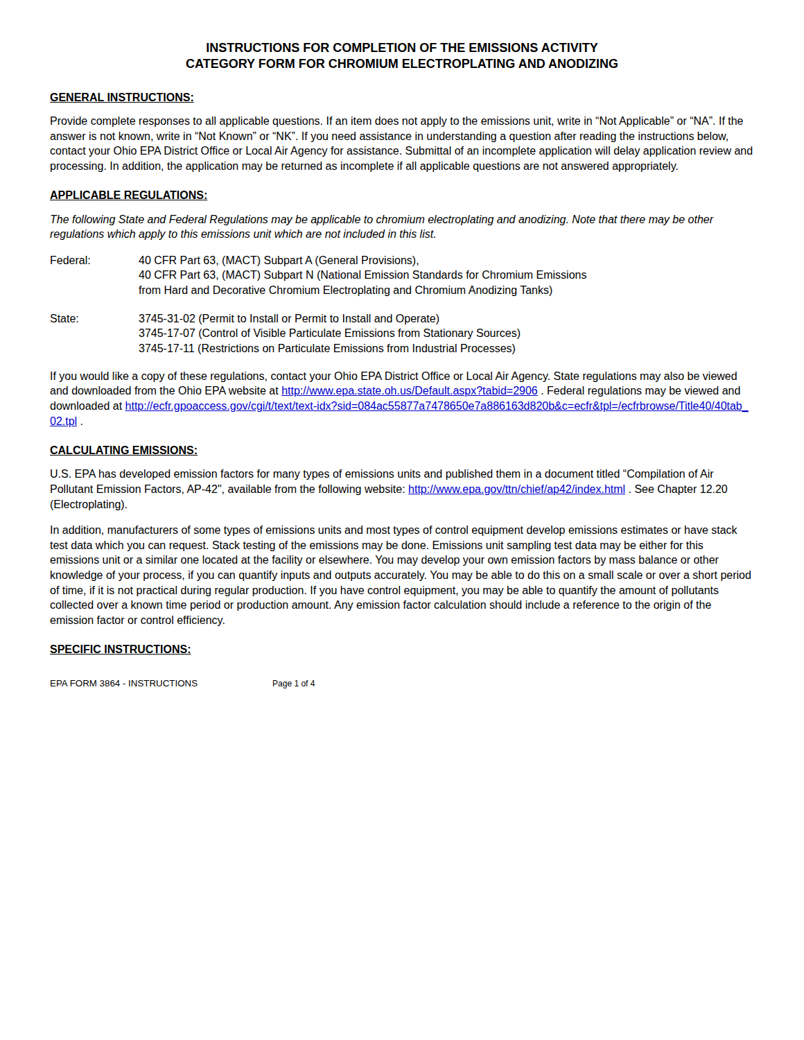INSTRUCTIONS FOR COMPLETION OF THE EMISSIONS ACTIVITY
CATEGORY FORM FOR CHROMIUM ELECTROPLATING AND ANODIZING
GENERAL INSTRUCTIONS:
Provide complete responses to all applicable questions. If an item does not apply to the emissions unit, write in “Not Applicable” or “NA”. If the answer is not known, write in “Not Known” or “NK”. If you need assistance in understanding a question after reading the instructions below, contact your Ohio EPA District Office or Local Air Agency for assistance. Submittal of an incomplete application will delay application review and processing. In addition, the application may be returned as incomplete if all applicable questions are not answered appropriately.
APPLICABLE REGULATIONS:
The following State and Federal Regulations may be applicable to chromium electroplating and anodizing. Note that there may be other regulations which apply to this emissions unit which are not included in this list.
| Federal: | 40 CFR Part 63, (MACT) Subpart A (General Provisions), 40 CFR Part 63, (MACT) Subpart N (National Emission Standards for Chromium Emissions from Hard and Decorative Chromium Electroplating and Chromium Anodizing Tanks) |
| State: | 3745-31-02 (Permit to Install or Permit to Install and Operate) 3745-17-07 (Control of Visible Particulate Emissions from Stationary Sources) 3745-17-11 (Restrictions on Particulate Emissions from Industrial Processes) |
If you would like a copy of these regulations, contact your Ohio EPA District Office or Local Air Agency. State regulations may also be viewed and downloaded from the Ohio EPA website at http://www.epa.state.oh.us/Default.aspx?tabid=2906 . Federal regulations may be viewed and downloaded at http://ecfr.gpoaccess.gov/cgi/t/text/text-idx?sid=084ac55877a7478650e7a886163d820b&c=ecfr&tpl=/ecfrbrowse/Title40/40tab_02.tpl .
CALCULATING EMISSIONS:
U.S. EPA has developed emission factors for many types of emissions units and published them in a document titled “Compilation of Air Pollutant Emission Factors, AP-42", available from the following website: http://www.epa.gov/ttn/chief/ap42/index.html . See Chapter 12.20 (Electroplating).
In addition, manufacturers of some types of emissions units and most types of control equipment develop emissions estimates or have stack test data which you can request. Stack testing of the emissions may be done. Emissions unit sampling test data may be either for this emissions unit or a similar one located at the facility or elsewhere. You may develop your own emission factors by mass balance or other knowledge of your process, if you can quantify inputs and outputs accurately. You may be able to do this on a small scale or over a short period of time, if it is not practical during regular production. If you have control equipment, you may be able to quantify the amount of pollutants collected over a known time period or production amount. Any emission factor calculation should include a reference to the origin of the emission factor or control efficiency.
SPECIFIC INSTRUCTIONS:
EPA FORM 3864 - INSTRUCTIONS Page 1 of 4